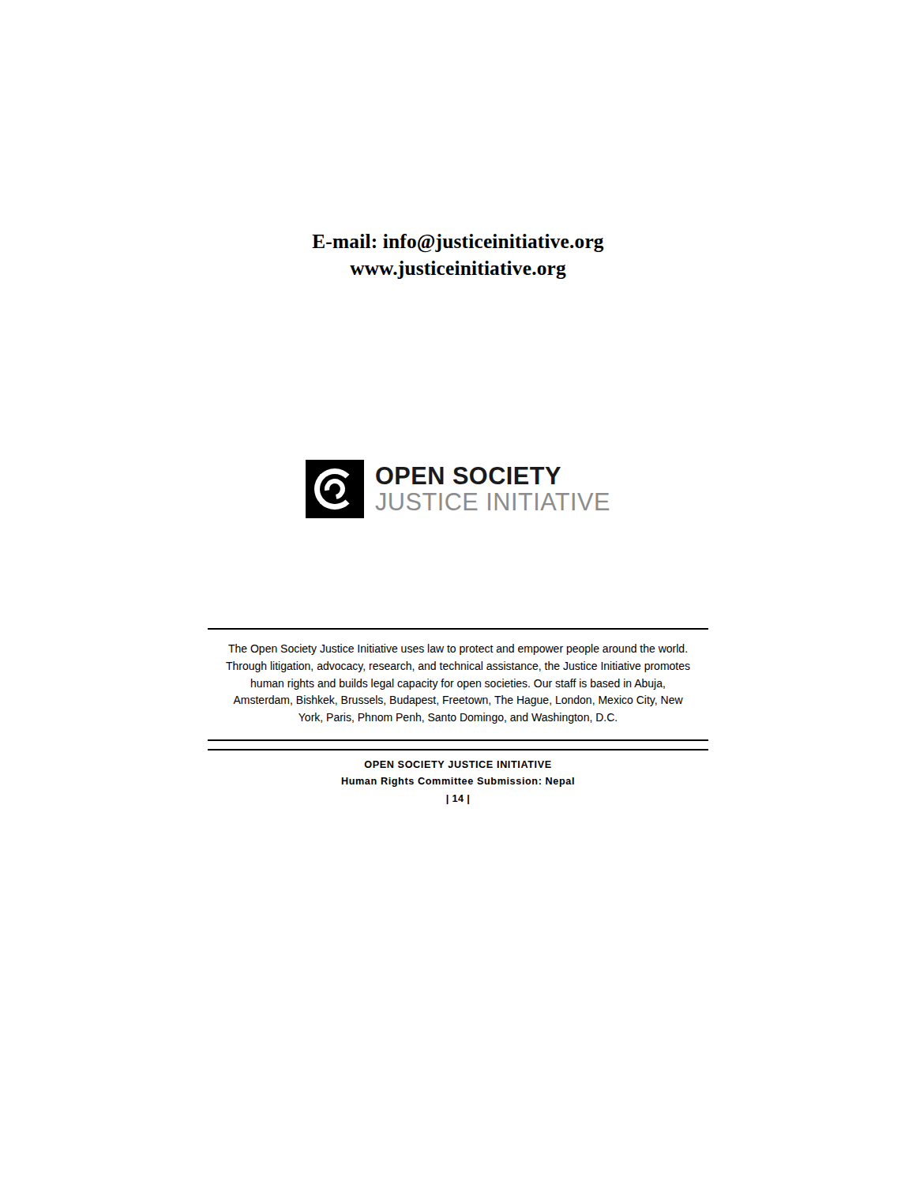E-mail: info@justiceinitiative.org
www.justiceinitiative.org
OPEN SOCIETY JUSTICE INITIATIVE
The Open Society Justice Initiative uses law to protect and empower people around the world. Through litigation, advocacy, research, and technical assistance, the Justice Initiative promotes human rights and builds legal capacity for open societies. Our staff is based in Abuja, Amsterdam, Bishkek, Brussels, Budapest, Freetown, The Hague, London, Mexico City, New York, Paris, Phnom Penh, Santo Domingo, and Washington, D.C.
OPEN SOCIETY JUSTICE INITIATIVE
Human Rights Committee Submission: Nepal
| 14 |